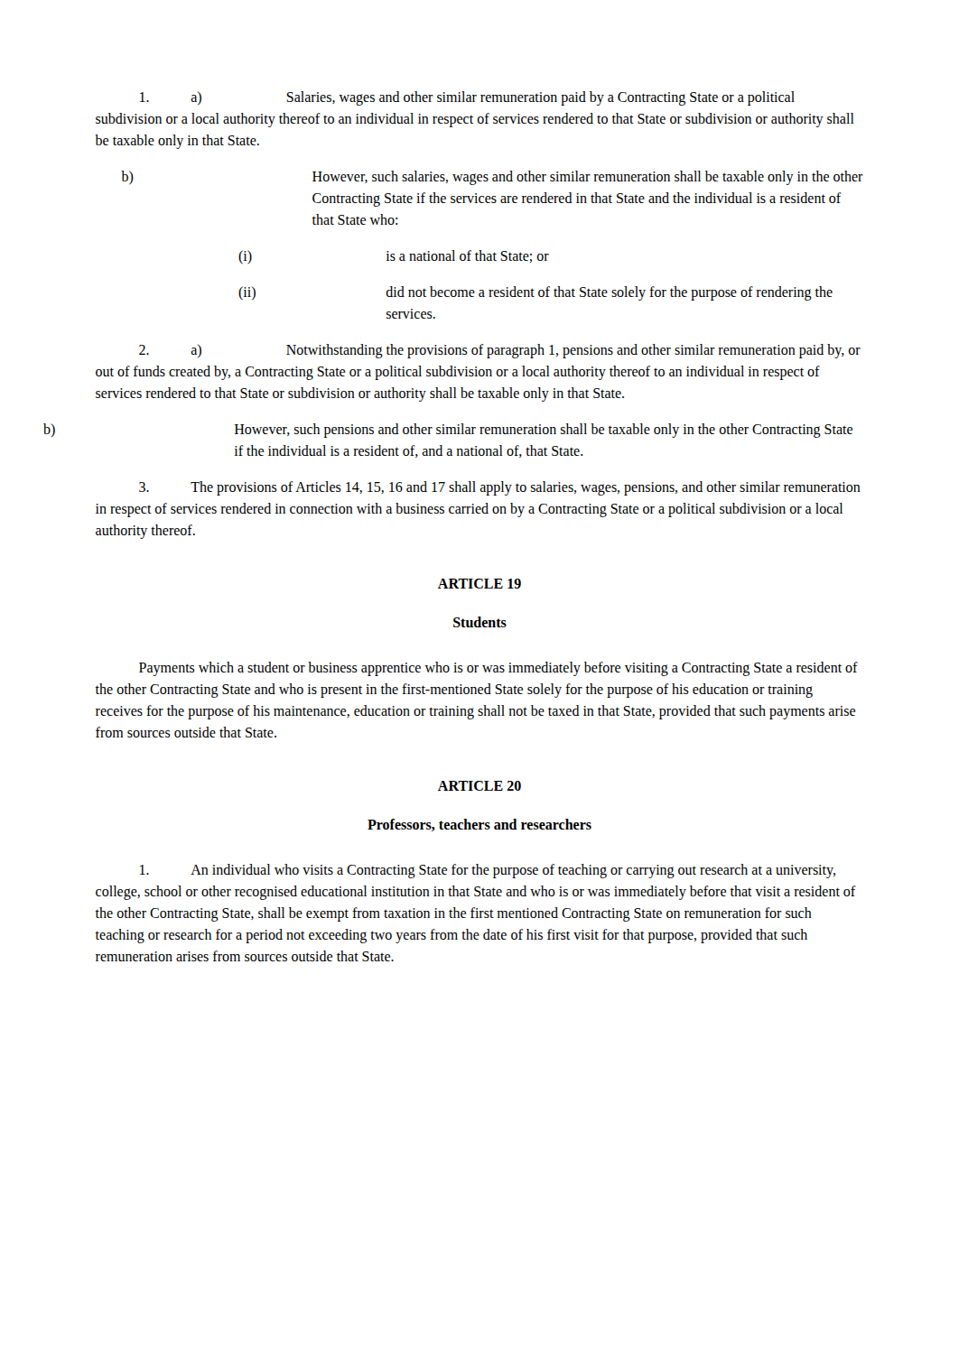1. a) Salaries, wages and other similar remuneration paid by a Contracting State or a political subdivision or a local authority thereof to an individual in respect of services rendered to that State or subdivision or authority shall be taxable only in that State.
b) However, such salaries, wages and other similar remuneration shall be taxable only in the other Contracting State if the services are rendered in that State and the individual is a resident of that State who:
(i) is a national of that State; or
(ii) did not become a resident of that State solely for the purpose of rendering the services.
2. a) Notwithstanding the provisions of paragraph 1, pensions and other similar remuneration paid by, or out of funds created by, a Contracting State or a political subdivision or a local authority thereof to an individual in respect of services rendered to that State or subdivision or authority shall be taxable only in that State.
b) However, such pensions and other similar remuneration shall be taxable only in the other Contracting State if the individual is a resident of, and a national of, that State.
3. The provisions of Articles 14, 15, 16 and 17 shall apply to salaries, wages, pensions, and other similar remuneration in respect of services rendered in connection with a business carried on by a Contracting State or a political subdivision or a local authority thereof.
ARTICLE 19
Students
Payments which a student or business apprentice who is or was immediately before visiting a Contracting State a resident of the other Contracting State and who is present in the first-mentioned State solely for the purpose of his education or training receives for the purpose of his maintenance, education or training shall not be taxed in that State, provided that such payments arise from sources outside that State.
ARTICLE 20
Professors, teachers and researchers
1. An individual who visits a Contracting State for the purpose of teaching or carrying out research at a university, college, school or other recognised educational institution in that State and who is or was immediately before that visit a resident of the other Contracting State, shall be exempt from taxation in the first mentioned Contracting State on remuneration for such teaching or research for a period not exceeding two years from the date of his first visit for that purpose, provided that such remuneration arises from sources outside that State.